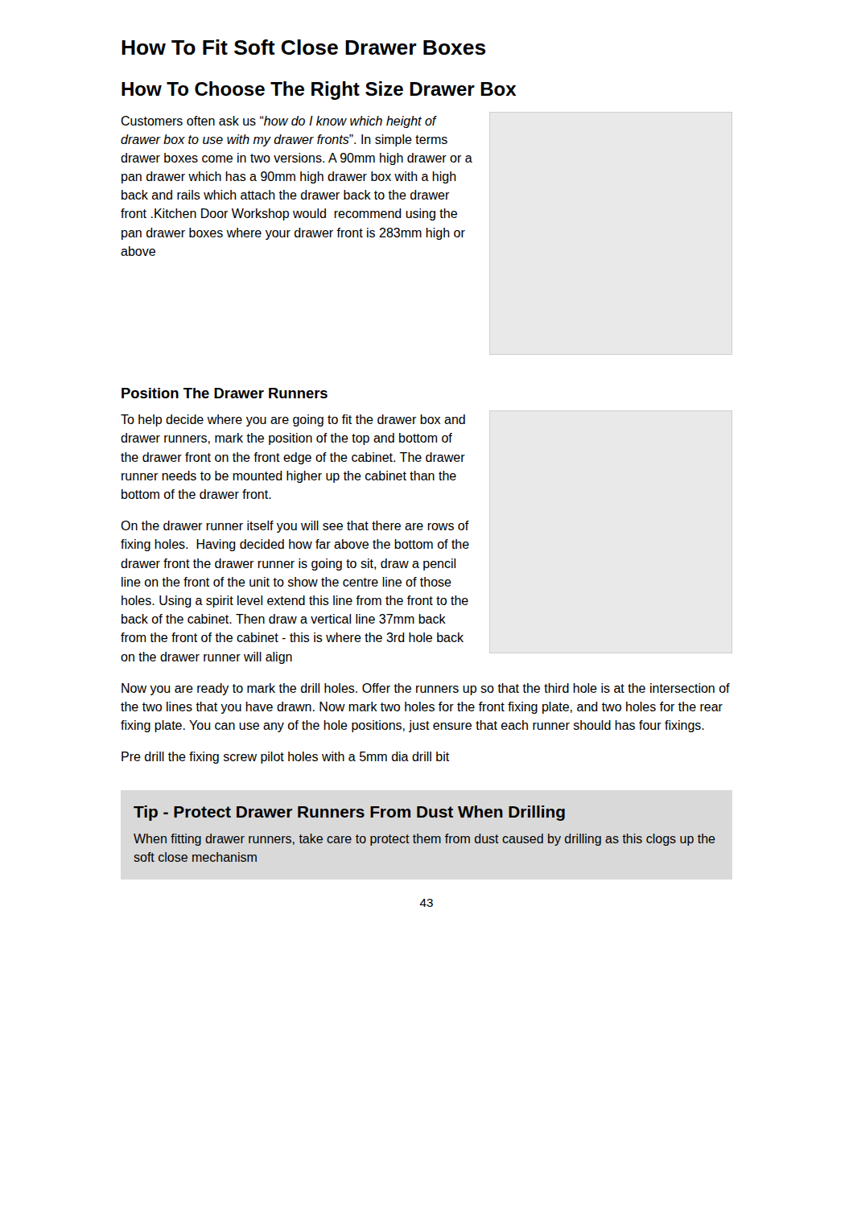How To Fit Soft Close Drawer Boxes
How To Choose The Right Size Drawer Box
Customers often ask us “how do I know which height of drawer box to use with my drawer fronts”. In simple terms drawer boxes come in two versions. A 90mm high drawer or a pan drawer which has a 90mm high drawer box with a high back and rails which attach the drawer back to the drawer front .Kitchen Door Workshop would recommend using the pan drawer boxes where your drawer front is 283mm high or above
Position The Drawer Runners
To help decide where you are going to fit the drawer box and drawer runners, mark the position of the top and bottom of the drawer front on the front edge of the cabinet. The drawer runner needs to be mounted higher up the cabinet than the bottom of the drawer front.
On the drawer runner itself you will see that there are rows of fixing holes. Having decided how far above the bottom of the drawer front the drawer runner is going to sit, draw a pencil line on the front of the unit to show the centre line of those holes. Using a spirit level extend this line from the front to the back of the cabinet. Then draw a vertical line 37mm back from the front of the cabinet - this is where the 3rd hole back on the drawer runner will align
Now you are ready to mark the drill holes. Offer the runners up so that the third hole is at the intersection of the two lines that you have drawn. Now mark two holes for the front fixing plate, and two holes for the rear fixing plate. You can use any of the hole positions, just ensure that each runner should has four fixings.
Pre drill the fixing screw pilot holes with a 5mm dia drill bit
Tip - Protect Drawer Runners From Dust When Drilling
When fitting drawer runners, take care to protect them from dust caused by drilling as this clogs up the soft close mechanism
43